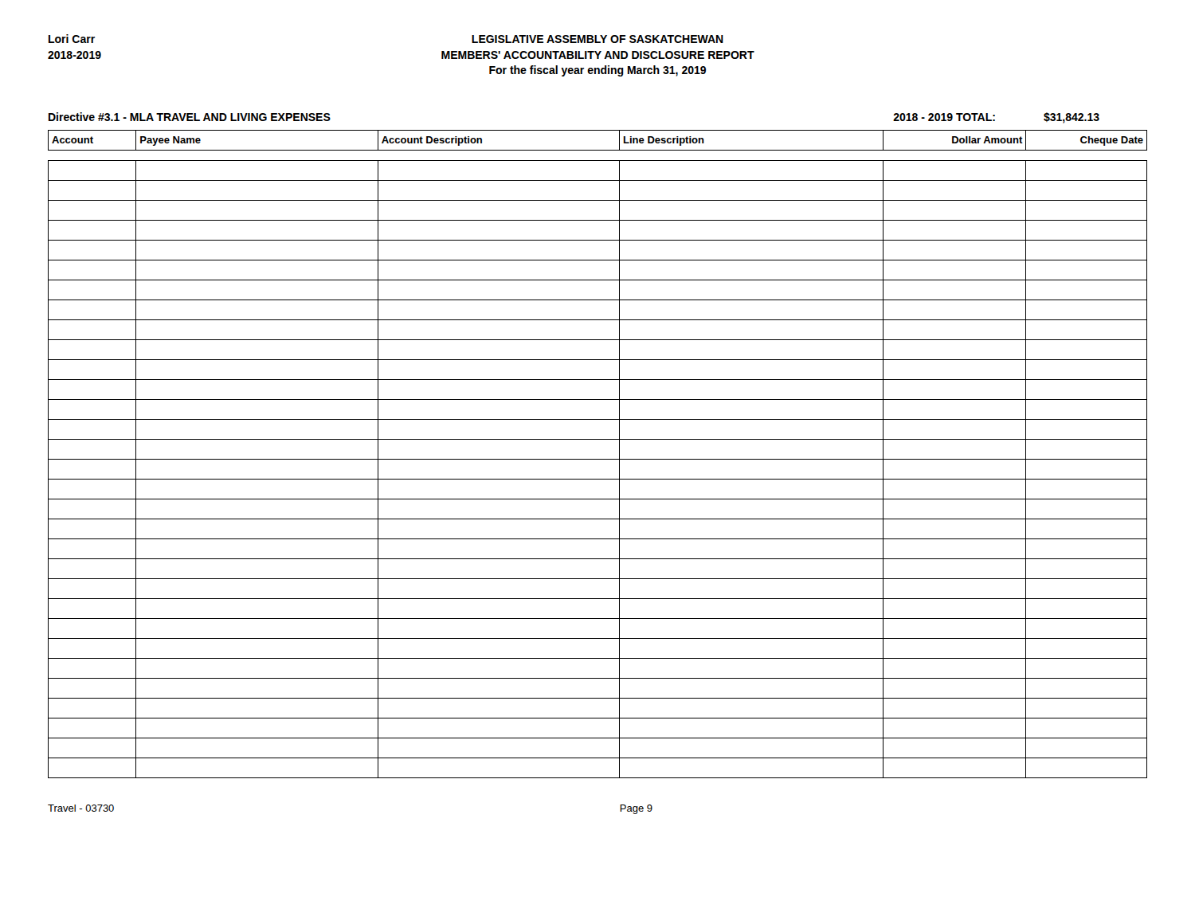Lori Carr
2018-2019
LEGISLATIVE ASSEMBLY OF SASKATCHEWAN
MEMBERS' ACCOUNTABILITY AND DISCLOSURE REPORT
For the fiscal year ending March 31, 2019
Directive #3.1 - MLA TRAVEL AND LIVING EXPENSES
2018 - 2019 TOTAL: $31,842.13
| Account | Payee Name | Account Description | Line Description | Dollar Amount | Cheque Date |
| --- | --- | --- | --- | --- | --- |
Travel - 03730
Page 9